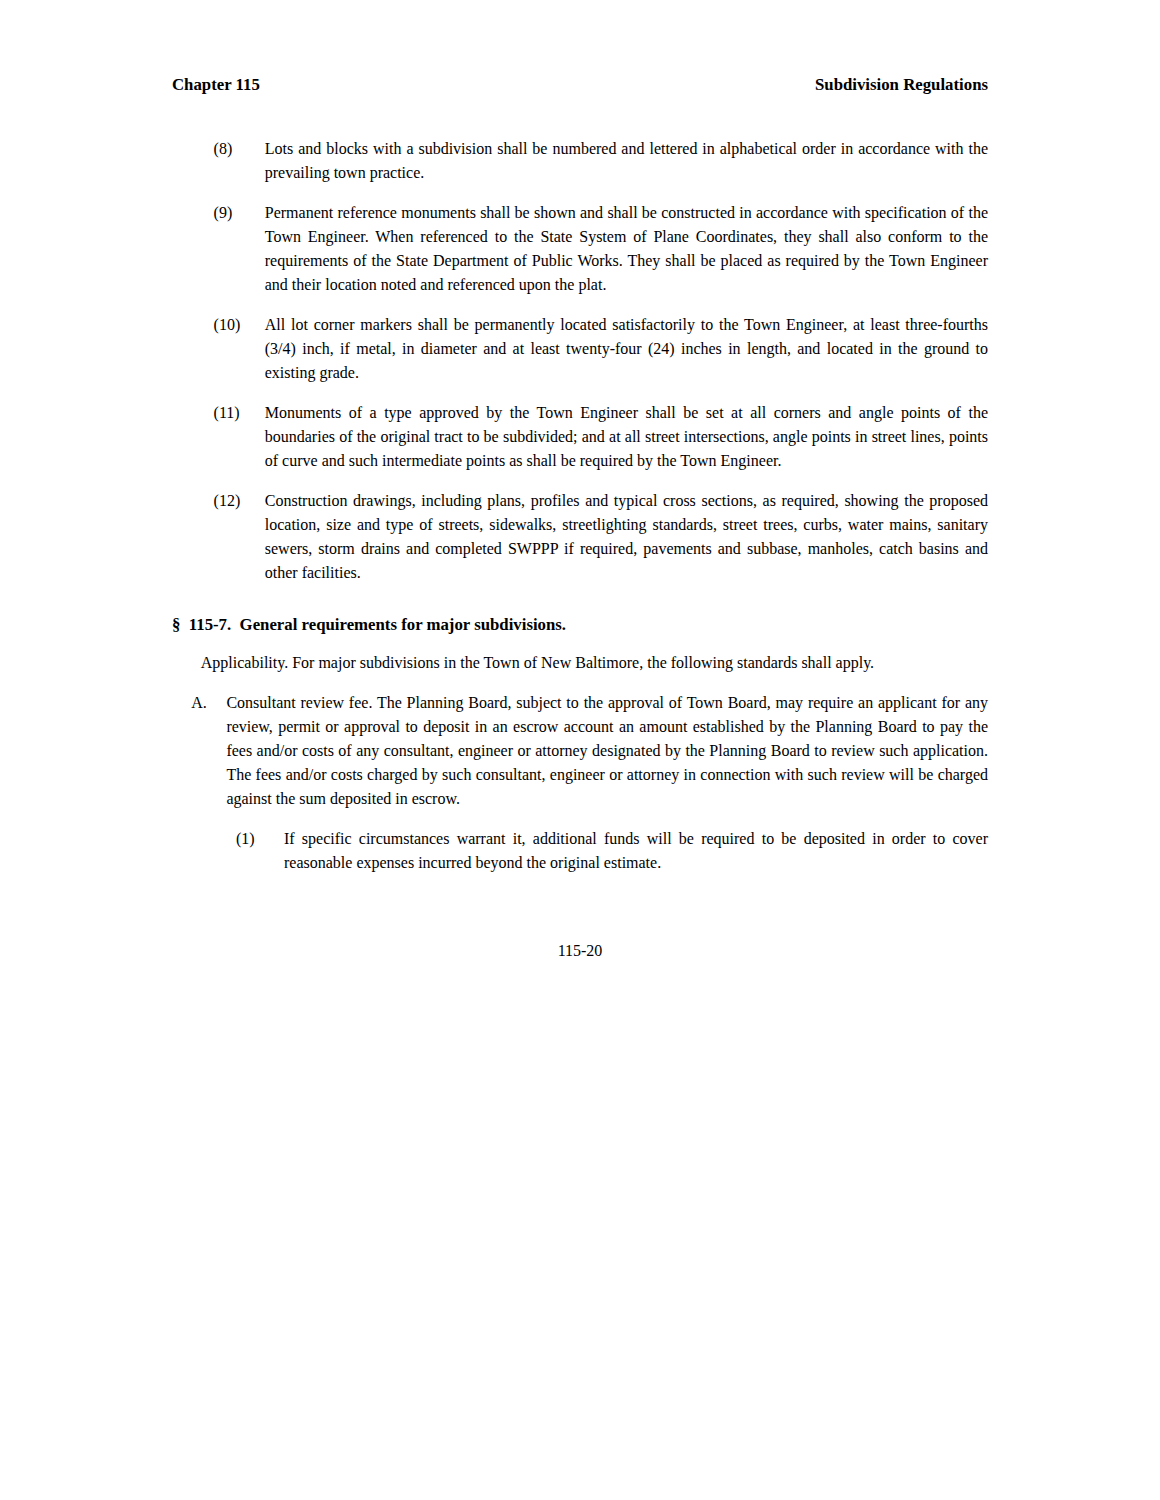Chapter 115 Subdivision Regulations
(8) Lots and blocks with a subdivision shall be numbered and lettered in alphabetical order in accordance with the prevailing town practice.
(9) Permanent reference monuments shall be shown and shall be constructed in accordance with specification of the Town Engineer. When referenced to the State System of Plane Coordinates, they shall also conform to the requirements of the State Department of Public Works. They shall be placed as required by the Town Engineer and their location noted and referenced upon the plat.
(10) All lot corner markers shall be permanently located satisfactorily to the Town Engineer, at least three-fourths (3/4) inch, if metal, in diameter and at least twenty-four (24) inches in length, and located in the ground to existing grade.
(11) Monuments of a type approved by the Town Engineer shall be set at all corners and angle points of the boundaries of the original tract to be subdivided; and at all street intersections, angle points in street lines, points of curve and such intermediate points as shall be required by the Town Engineer.
(12) Construction drawings, including plans, profiles and typical cross sections, as required, showing the proposed location, size and type of streets, sidewalks, streetlighting standards, street trees, curbs, water mains, sanitary sewers, storm drains and completed SWPPP if required, pavements and subbase, manholes, catch basins and other facilities.
§115-7. General requirements for major subdivisions.
Applicability. For major subdivisions in the Town of New Baltimore, the following standards shall apply.
A. Consultant review fee. The Planning Board, subject to the approval of Town Board, may require an applicant for any review, permit or approval to deposit in an escrow account an amount established by the Planning Board to pay the fees and/or costs of any consultant, engineer or attorney designated by the Planning Board to review such application. The fees and/or costs charged by such consultant, engineer or attorney in connection with such review will be charged against the sum deposited in escrow.
(1) If specific circumstances warrant it, additional funds will be required to be deposited in order to cover reasonable expenses incurred beyond the original estimate.
115-20